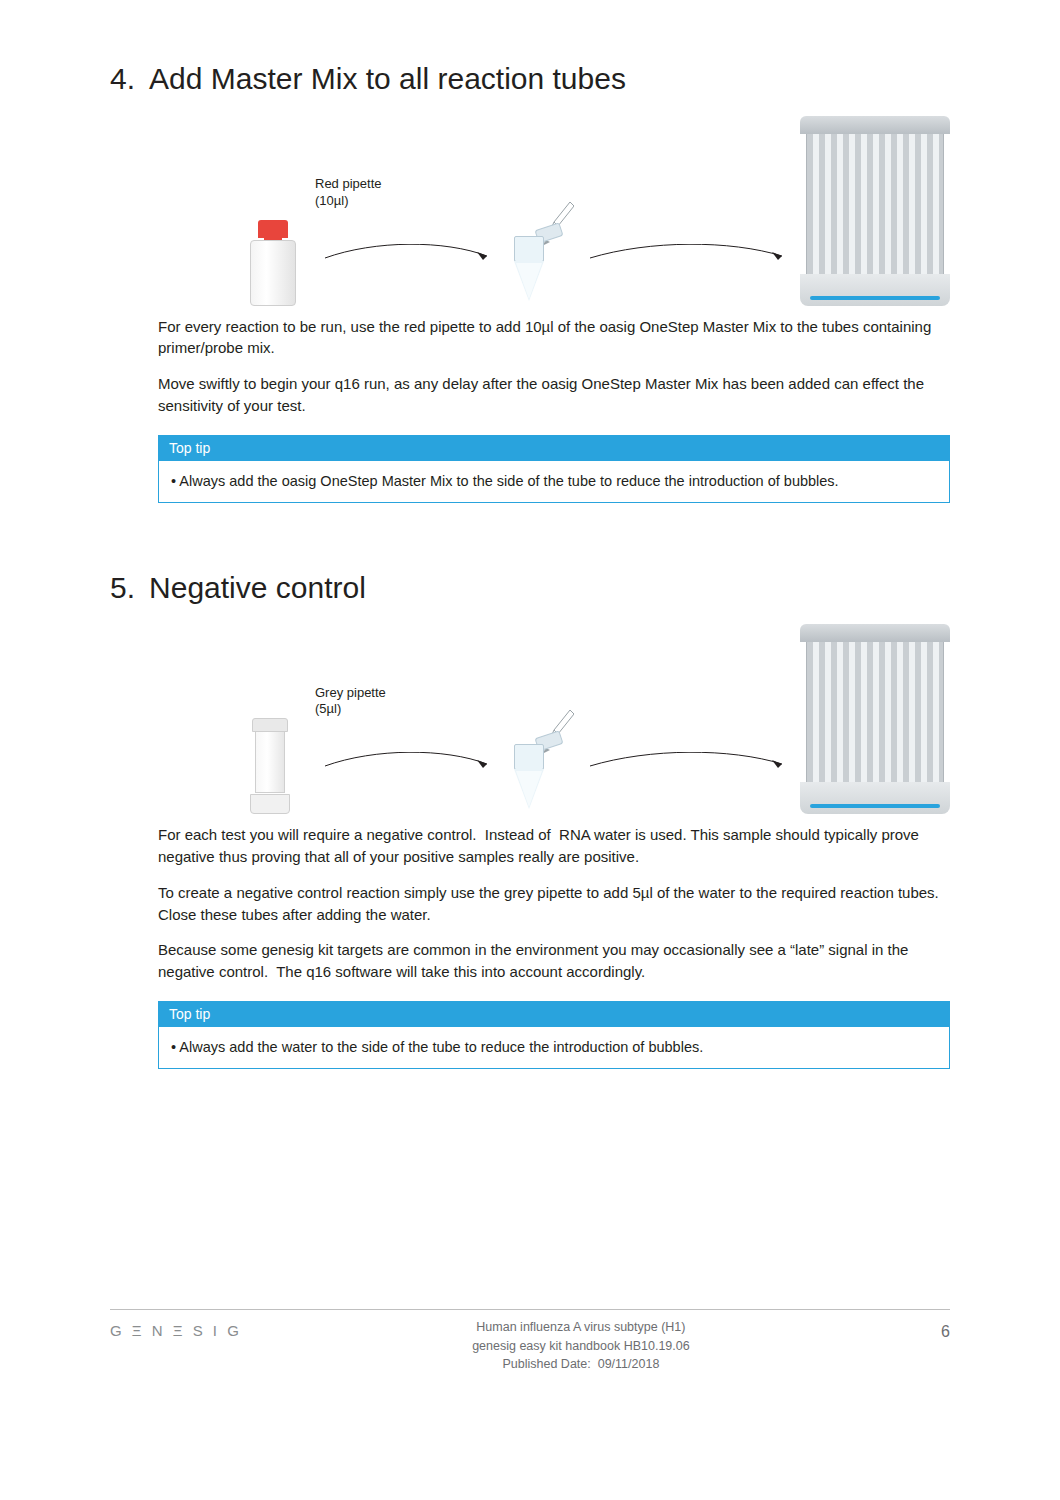4. Add Master Mix to all reaction tubes
Red pipette
(10µl)
For every reaction to be run, use the red pipette to add 10µl of the oasig OneStep Master Mix to the tubes containing primer/probe mix.
Move swiftly to begin your q16 run, as any delay after the oasig OneStep Master Mix has been added can effect the sensitivity of your test.
Top tip
• Always add the oasig OneStep Master Mix to the side of the tube to reduce the introduction of bubbles.
5. Negative control
Grey pipette
(5µl)
For each test you will require a negative control. Instead of RNA water is used. This sample should typically prove negative thus proving that all of your positive samples really are positive.
To create a negative control reaction simply use the grey pipette to add 5µl of the water to the required reaction tubes. Close these tubes after adding the water.
Because some genesig kit targets are common in the environment you may occasionally see a “late” signal in the negative control. The q16 software will take this into account accordingly.
Top tip
• Always add the water to the side of the tube to reduce the introduction of bubbles.
G Ξ N Ξ S I G
Human influenza A virus subtype (H1)
genesig easy kit handbook HB10.19.06
Published Date: 09/11/2018
6